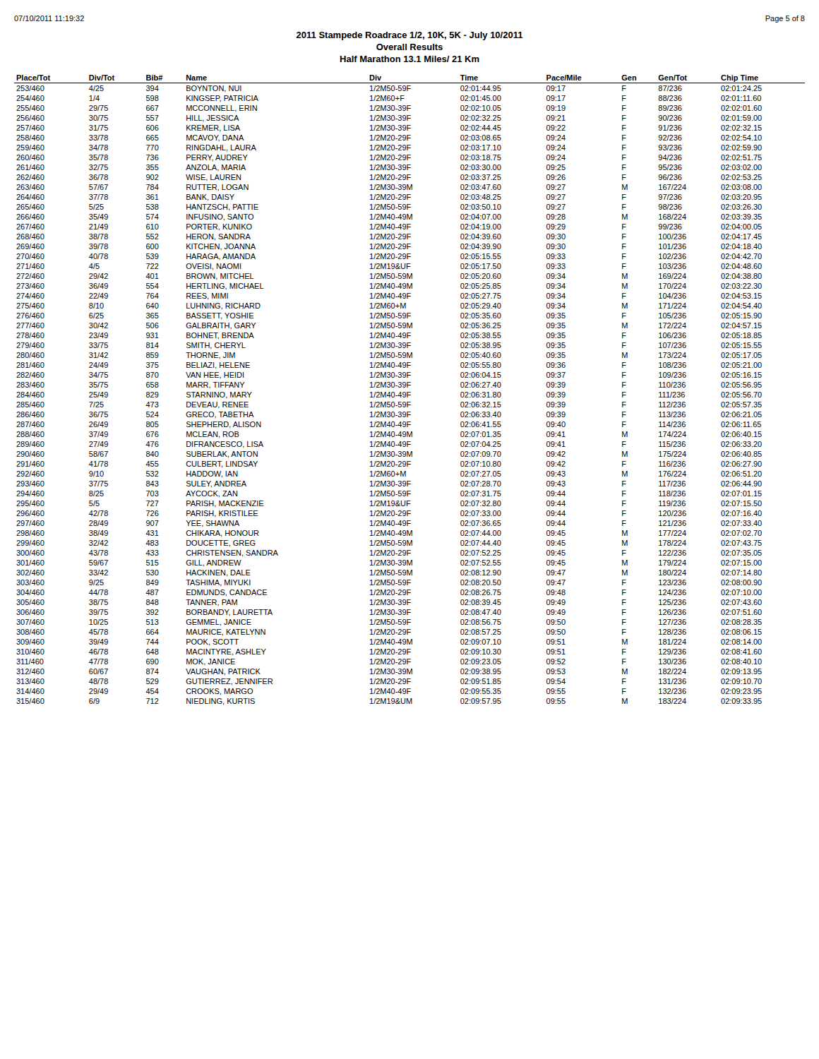07/10/2011 11:19:32 Page 5 of 8
2011 Stampede Roadrace 1/2, 10K, 5K - July 10/2011
Overall Results
Half Marathon 13.1 Miles/ 21 Km
| Place/Tot | Div/Tot | Bib# | Name | Div | Time | Pace/Mile | Gen | Gen/Tot | Chip Time |
| --- | --- | --- | --- | --- | --- | --- | --- | --- | --- |
| 253/460 | 4/25 | 394 | BOYNTON, NUI | 1/2M50-59F | 02:01:44.95 | 09:17 | F | 87/236 | 02:01:24.25 |
| 254/460 | 1/4 | 598 | KINGSEP, PATRICIA | 1/2M60+F | 02:01:45.00 | 09:17 | F | 88/236 | 02:01:11.60 |
| 255/460 | 29/75 | 667 | MCCONNELL, ERIN | 1/2M30-39F | 02:02:10.05 | 09:19 | F | 89/236 | 02:02:01.60 |
| 256/460 | 30/75 | 557 | HILL, JESSICA | 1/2M30-39F | 02:02:32.25 | 09:21 | F | 90/236 | 02:01:59.00 |
| 257/460 | 31/75 | 606 | KREMER, LISA | 1/2M30-39F | 02:02:44.45 | 09:22 | F | 91/236 | 02:02:32.15 |
| 258/460 | 33/78 | 665 | MCAVOY, DANA | 1/2M20-29F | 02:03:08.65 | 09:24 | F | 92/236 | 02:02:54.10 |
| 259/460 | 34/78 | 770 | RINGDAHL, LAURA | 1/2M20-29F | 02:03:17.10 | 09:24 | F | 93/236 | 02:02:59.90 |
| 260/460 | 35/78 | 736 | PERRY, AUDREY | 1/2M20-29F | 02:03:18.75 | 09:24 | F | 94/236 | 02:02:51.75 |
| 261/460 | 32/75 | 355 | ANZOLA, MARIA | 1/2M30-39F | 02:03:30.00 | 09:25 | F | 95/236 | 02:03:02.00 |
| 262/460 | 36/78 | 902 | WISE, LAUREN | 1/2M20-29F | 02:03:37.25 | 09:26 | F | 96/236 | 02:02:53.25 |
| 263/460 | 57/67 | 784 | RUTTER, LOGAN | 1/2M30-39M | 02:03:47.60 | 09:27 | M | 167/224 | 02:03:08.00 |
| 264/460 | 37/78 | 361 | BANK, DAISY | 1/2M20-29F | 02:03:48.25 | 09:27 | F | 97/236 | 02:03:20.95 |
| 265/460 | 5/25 | 538 | HANTZSCH, PATTIE | 1/2M50-59F | 02:03:50.10 | 09:27 | F | 98/236 | 02:03:26.30 |
| 266/460 | 35/49 | 574 | INFUSINO, SANTO | 1/2M40-49M | 02:04:07.00 | 09:28 | M | 168/224 | 02:03:39.35 |
| 267/460 | 21/49 | 610 | PORTER, KUNIKO | 1/2M40-49F | 02:04:19.00 | 09:29 | F | 99/236 | 02:04:00.05 |
| 268/460 | 38/78 | 552 | HERON, SANDRA | 1/2M20-29F | 02:04:39.60 | 09:30 | F | 100/236 | 02:04:17.45 |
| 269/460 | 39/78 | 600 | KITCHEN, JOANNA | 1/2M20-29F | 02:04:39.90 | 09:30 | F | 101/236 | 02:04:18.40 |
| 270/460 | 40/78 | 539 | HARAGA, AMANDA | 1/2M20-29F | 02:05:15.55 | 09:33 | F | 102/236 | 02:04:42.70 |
| 271/460 | 4/5 | 722 | OVEISI, NAOMI | 1/2M19&UF | 02:05:17.50 | 09:33 | F | 103/236 | 02:04:48.60 |
| 272/460 | 29/42 | 401 | BROWN, MITCHEL | 1/2M50-59M | 02:05:20.60 | 09:34 | M | 169/224 | 02:04:38.80 |
| 273/460 | 36/49 | 554 | HERTLING, MICHAEL | 1/2M40-49M | 02:05:25.85 | 09:34 | M | 170/224 | 02:03:22.30 |
| 274/460 | 22/49 | 764 | REES, MIMI | 1/2M40-49F | 02:05:27.75 | 09:34 | F | 104/236 | 02:04:53.15 |
| 275/460 | 8/10 | 640 | LUHNING, RICHARD | 1/2M60+M | 02:05:29.40 | 09:34 | M | 171/224 | 02:04:54.40 |
| 276/460 | 6/25 | 365 | BASSETT, YOSHIE | 1/2M50-59F | 02:05:35.60 | 09:35 | F | 105/236 | 02:05:15.90 |
| 277/460 | 30/42 | 506 | GALBRAITH, GARY | 1/2M50-59M | 02:05:36.25 | 09:35 | M | 172/224 | 02:04:57.15 |
| 278/460 | 23/49 | 931 | BOHNET, BRENDA | 1/2M40-49F | 02:05:38.55 | 09:35 | F | 106/236 | 02:05:18.85 |
| 279/460 | 33/75 | 814 | SMITH, CHERYL | 1/2M30-39F | 02:05:38.95 | 09:35 | F | 107/236 | 02:05:15.55 |
| 280/460 | 31/42 | 859 | THORNE, JIM | 1/2M50-59M | 02:05:40.60 | 09:35 | M | 173/224 | 02:05:17.05 |
| 281/460 | 24/49 | 375 | BELIAZI, HELENE | 1/2M40-49F | 02:05:55.80 | 09:36 | F | 108/236 | 02:05:21.00 |
| 282/460 | 34/75 | 870 | VAN HEE, HEIDI | 1/2M30-39F | 02:06:04.15 | 09:37 | F | 109/236 | 02:05:16.15 |
| 283/460 | 35/75 | 658 | MARR, TIFFANY | 1/2M30-39F | 02:06:27.40 | 09:39 | F | 110/236 | 02:05:56.95 |
| 284/460 | 25/49 | 829 | STARNINO, MARY | 1/2M40-49F | 02:06:31.80 | 09:39 | F | 111/236 | 02:05:56.70 |
| 285/460 | 7/25 | 473 | DEVEAU, RENEE | 1/2M50-59F | 02:06:32.15 | 09:39 | F | 112/236 | 02:05:57.35 |
| 286/460 | 36/75 | 524 | GRECO, TABETHA | 1/2M30-39F | 02:06:33.40 | 09:39 | F | 113/236 | 02:06:21.05 |
| 287/460 | 26/49 | 805 | SHEPHERD, ALISON | 1/2M40-49F | 02:06:41.55 | 09:40 | F | 114/236 | 02:06:11.65 |
| 288/460 | 37/49 | 676 | MCLEAN, ROB | 1/2M40-49M | 02:07:01.35 | 09:41 | M | 174/224 | 02:06:40.15 |
| 289/460 | 27/49 | 476 | DIFRANCESCO, LISA | 1/2M40-49F | 02:07:04.25 | 09:41 | F | 115/236 | 02:06:33.20 |
| 290/460 | 58/67 | 840 | SUBERLAK, ANTON | 1/2M30-39M | 02:07:09.70 | 09:42 | M | 175/224 | 02:06:40.85 |
| 291/460 | 41/78 | 455 | CULBERT, LINDSAY | 1/2M20-29F | 02:07:10.80 | 09:42 | F | 116/236 | 02:06:27.90 |
| 292/460 | 9/10 | 532 | HADDOW, IAN | 1/2M60+M | 02:07:27.05 | 09:43 | M | 176/224 | 02:06:51.20 |
| 293/460 | 37/75 | 843 | SULEY, ANDREA | 1/2M30-39F | 02:07:28.70 | 09:43 | F | 117/236 | 02:06:44.90 |
| 294/460 | 8/25 | 703 | AYCOCK, ZAN | 1/2M50-59F | 02:07:31.75 | 09:44 | F | 118/236 | 02:07:01.15 |
| 295/460 | 5/5 | 727 | PARISH, MACKENZIE | 1/2M19&UF | 02:07:32.80 | 09:44 | F | 119/236 | 02:07:15.50 |
| 296/460 | 42/78 | 726 | PARISH, KRISTILEE | 1/2M20-29F | 02:07:33.00 | 09:44 | F | 120/236 | 02:07:16.40 |
| 297/460 | 28/49 | 907 | YEE, SHAWNA | 1/2M40-49F | 02:07:36.65 | 09:44 | F | 121/236 | 02:07:33.40 |
| 298/460 | 38/49 | 431 | CHIKARA, HONOUR | 1/2M40-49M | 02:07:44.00 | 09:45 | M | 177/224 | 02:07:02.70 |
| 299/460 | 32/42 | 483 | DOUCETTE, GREG | 1/2M50-59M | 02:07:44.40 | 09:45 | M | 178/224 | 02:07:43.75 |
| 300/460 | 43/78 | 433 | CHRISTENSEN, SANDRA | 1/2M20-29F | 02:07:52.25 | 09:45 | F | 122/236 | 02:07:35.05 |
| 301/460 | 59/67 | 515 | GILL, ANDREW | 1/2M30-39M | 02:07:52.55 | 09:45 | M | 179/224 | 02:07:15.00 |
| 302/460 | 33/42 | 530 | HACKINEN, DALE | 1/2M50-59M | 02:08:12.90 | 09:47 | M | 180/224 | 02:07:14.80 |
| 303/460 | 9/25 | 849 | TASHIMA, MIYUKI | 1/2M50-59F | 02:08:20.50 | 09:47 | F | 123/236 | 02:08:00.90 |
| 304/460 | 44/78 | 487 | EDMUNDS, CANDACE | 1/2M20-29F | 02:08:26.75 | 09:48 | F | 124/236 | 02:07:10.00 |
| 305/460 | 38/75 | 848 | TANNER, PAM | 1/2M30-39F | 02:08:39.45 | 09:49 | F | 125/236 | 02:07:43.60 |
| 306/460 | 39/75 | 392 | BORBANDY, LAURETTA | 1/2M30-39F | 02:08:47.40 | 09:49 | F | 126/236 | 02:07:51.60 |
| 307/460 | 10/25 | 513 | GEMMEL, JANICE | 1/2M50-59F | 02:08:56.75 | 09:50 | F | 127/236 | 02:08:28.35 |
| 308/460 | 45/78 | 664 | MAURICE, KATELYNN | 1/2M20-29F | 02:08:57.25 | 09:50 | F | 128/236 | 02:08:06.15 |
| 309/460 | 39/49 | 744 | POOK, SCOTT | 1/2M40-49M | 02:09:07.10 | 09:51 | M | 181/224 | 02:08:14.00 |
| 310/460 | 46/78 | 648 | MACINTYRE, ASHLEY | 1/2M20-29F | 02:09:10.30 | 09:51 | F | 129/236 | 02:08:41.60 |
| 311/460 | 47/78 | 690 | MOK, JANICE | 1/2M20-29F | 02:09:23.05 | 09:52 | F | 130/236 | 02:08:40.10 |
| 312/460 | 60/67 | 874 | VAUGHAN, PATRICK | 1/2M30-39M | 02:09:38.95 | 09:53 | M | 182/224 | 02:09:13.95 |
| 313/460 | 48/78 | 529 | GUTIERREZ, JENNIFER | 1/2M20-29F | 02:09:51.85 | 09:54 | F | 131/236 | 02:09:10.70 |
| 314/460 | 29/49 | 454 | CROOKS, MARGO | 1/2M40-49F | 02:09:55.35 | 09:55 | F | 132/236 | 02:09:23.95 |
| 315/460 | 6/9 | 712 | NIEDLING, KURTIS | 1/2M19&UM | 02:09:57.95 | 09:55 | M | 183/224 | 02:09:33.95 |